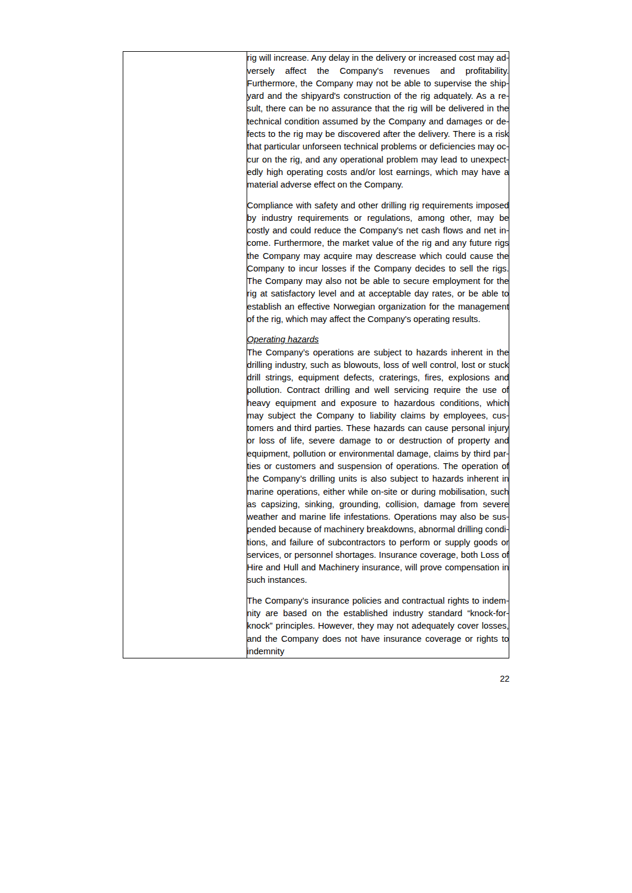| | rig will increase. Any delay in the delivery or increased cost may adversely affect the Company's revenues and profitability. Furthermore, the Company may not be able to supervise the shipyard and the shipyard's construction of the rig adquately. As a result, there can be no assurance that the rig will be delivered in the technical condition assumed by the Company and damages or defects to the rig may be discovered after the delivery. There is a risk that particular unforseen technical problems or deficiencies may occur on the rig, and any operational problem may lead to unexpectedly high operating costs and/or lost earnings, which may have a material adverse effect on the Company. Compliance with safety and other drilling rig requirements imposed by industry requirements or regulations, among other, may be costly and could reduce the Company's net cash flows and net income. Furthermore, the market value of the rig and any future rigs the Company may acquire may descrease which could cause the Company to incur losses if the Company decides to sell the rigs. The Company may also not be able to secure employment for the rig at satisfactory level and at acceptable day rates, or be able to establish an effective Norwegian organization for the management of the rig, which may affect the Company's operating results. Operating hazards The Company’s operations are subject to hazards inherent in the drilling industry, such as blowouts, loss of well control, lost or stuck drill strings, equipment defects, craterings, fires, explosions and pollution. Contract drilling and well servicing require the use of heavy equipment and exposure to hazardous conditions, which may subject the Company to liability claims by employees, customers and third parties. These hazards can cause personal injury or loss of life, severe damage to or destruction of property and equipment, pollution or environmental damage, claims by third parties or customers and suspension of operations. The operation of the Company’s drilling units is also subject to hazards inherent in marine operations, either while on-site or during mobilisation, such as capsizing, sinking, grounding, collision, damage from severe weather and marine life infestations. Operations may also be suspended because of machinery breakdowns, abnormal drilling conditions, and failure of subcontractors to perform or supply goods or services, or personnel shortages. Insurance coverage, both Loss of Hire and Hull and Machinery insurance, will prove compensation in such instances. The Company’s insurance policies and contractual rights to indemnity are based on the established industry standard “knock-for-knock” principles. However, they may not adequately cover losses, and the Company does not have insurance coverage or rights to indemnity |
22